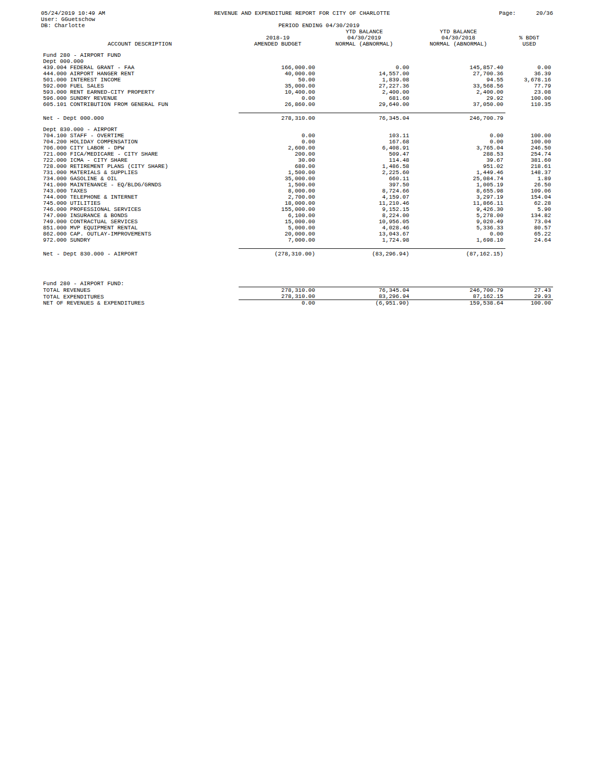05/24/2019 10:49 AM
REVENUE AND EXPENDITURE REPORT FOR CITY OF CHARLOTTE
Page: 20/36
User: GGuetschow
DB: Charlotte
PERIOD ENDING 04/30/2019
| | | YTD BALANCE | YTD BALANCE | |
| | 2018-19 | 04/30/2019 | 04/30/2018 | % BDGT |
| ACCOUNT DESCRIPTION | AMENDED BUDGET | NORMAL (ABNORMAL) | NORMAL (ABNORMAL) | USED |
| Fund 280 - AIRPORT FUND |
| Dept 000.000 |
| 439.004 FEDERAL GRANT - FAA | 166,000.00 | 0.00 | 145,857.40 | 0.00 |
| 444.000 AIRPORT HANGER RENT | 40,000.00 | 14,557.00 | 27,700.36 | 36.39 |
| 501.000 INTEREST INCOME | 50.00 | 1,839.08 | 94.55 | 3,678.16 |
| 592.000 FUEL SALES | 35,000.00 | 27,227.36 | 33,568.56 | 77.79 |
| 593.000 RENT EARNED-CITY PROPERTY | 10,400.00 | 2,400.00 | 2,400.00 | 23.08 |
| 596.000 SUNDRY REVENUE | 0.00 | 681.60 | 29.92 | 100.00 |
| 605.101 CONTRIBUTION FROM GENERAL FUN | 26,860.00 | 29,640.00 | 37,050.00 | 110.35 |
| Net - Dept 000.000 | 278,310.00 | 76,345.04 | 246,700.79 | |
| Dept 830.000 - AIRPORT |
| 704.100 STAFF - OVERTIME | 0.00 | 103.11 | 0.00 | 100.00 |
| 704.200 HOLIDAY COMPENSATION | 0.00 | 167.68 | 0.00 | 100.00 |
| 706.000 CITY LABOR - DPW | 2,600.00 | 6,408.91 | 3,765.04 | 246.50 |
| 721.000 FICA/MEDICARE - CITY SHARE | 200.00 | 509.47 | 288.53 | 254.74 |
| 722.000 ICMA - CITY SHARE | 30.00 | 114.48 | 39.67 | 381.60 |
| 728.000 RETIREMENT PLANS (CITY SHARE) | 680.00 | 1,486.58 | 951.02 | 218.61 |
| 731.000 MATERIALS & SUPPLIES | 1,500.00 | 2,225.60 | 1,449.46 | 148.37 |
| 734.000 GASOLINE & OIL | 35,000.00 | 660.11 | 25,084.74 | 1.89 |
| 741.000 MAINTENANCE - EQ/BLDG/GRNDS | 1,500.00 | 397.50 | 1,005.19 | 26.50 |
| 743.000 TAXES | 8,000.00 | 8,724.66 | 8,655.98 | 109.06 |
| 744.000 TELEPHONE & INTERNET | 2,700.00 | 4,159.07 | 3,297.19 | 154.04 |
| 745.000 UTILITIES | 18,000.00 | 11,210.46 | 11,866.11 | 62.28 |
| 746.000 PROFESSIONAL SERVICES | 155,000.00 | 9,152.15 | 9,426.30 | 5.90 |
| 747.000 INSURANCE & BONDS | 6,100.00 | 8,224.00 | 5,278.00 | 134.82 |
| 749.000 CONTRACTUAL SERVICES | 15,000.00 | 10,956.05 | 9,020.49 | 73.04 |
| 851.000 MVP EQUIPMENT RENTAL | 5,000.00 | 4,028.46 | 5,336.33 | 80.57 |
| 862.000 CAP. OUTLAY-IMPROVEMENTS | 20,000.00 | 13,043.67 | 0.00 | 65.22 |
| 972.000 SUNDRY | 7,000.00 | 1,724.98 | 1,698.10 | 24.64 |
| Net - Dept 830.000 - AIRPORT | (278,310.00) | (83,296.94) | (87,162.15) | |
| Fund 280 - AIRPORT FUND: |
| TOTAL REVENUES | 278,310.00 | 76,345.04 | 246,700.79 | 27.43 |
| TOTAL EXPENDITURES | 278,310.00 | 83,296.94 | 87,162.15 | 29.93 |
| NET OF REVENUES & EXPENDITURES | 0.00 | (6,951.90) | 159,538.64 | 100.00 |